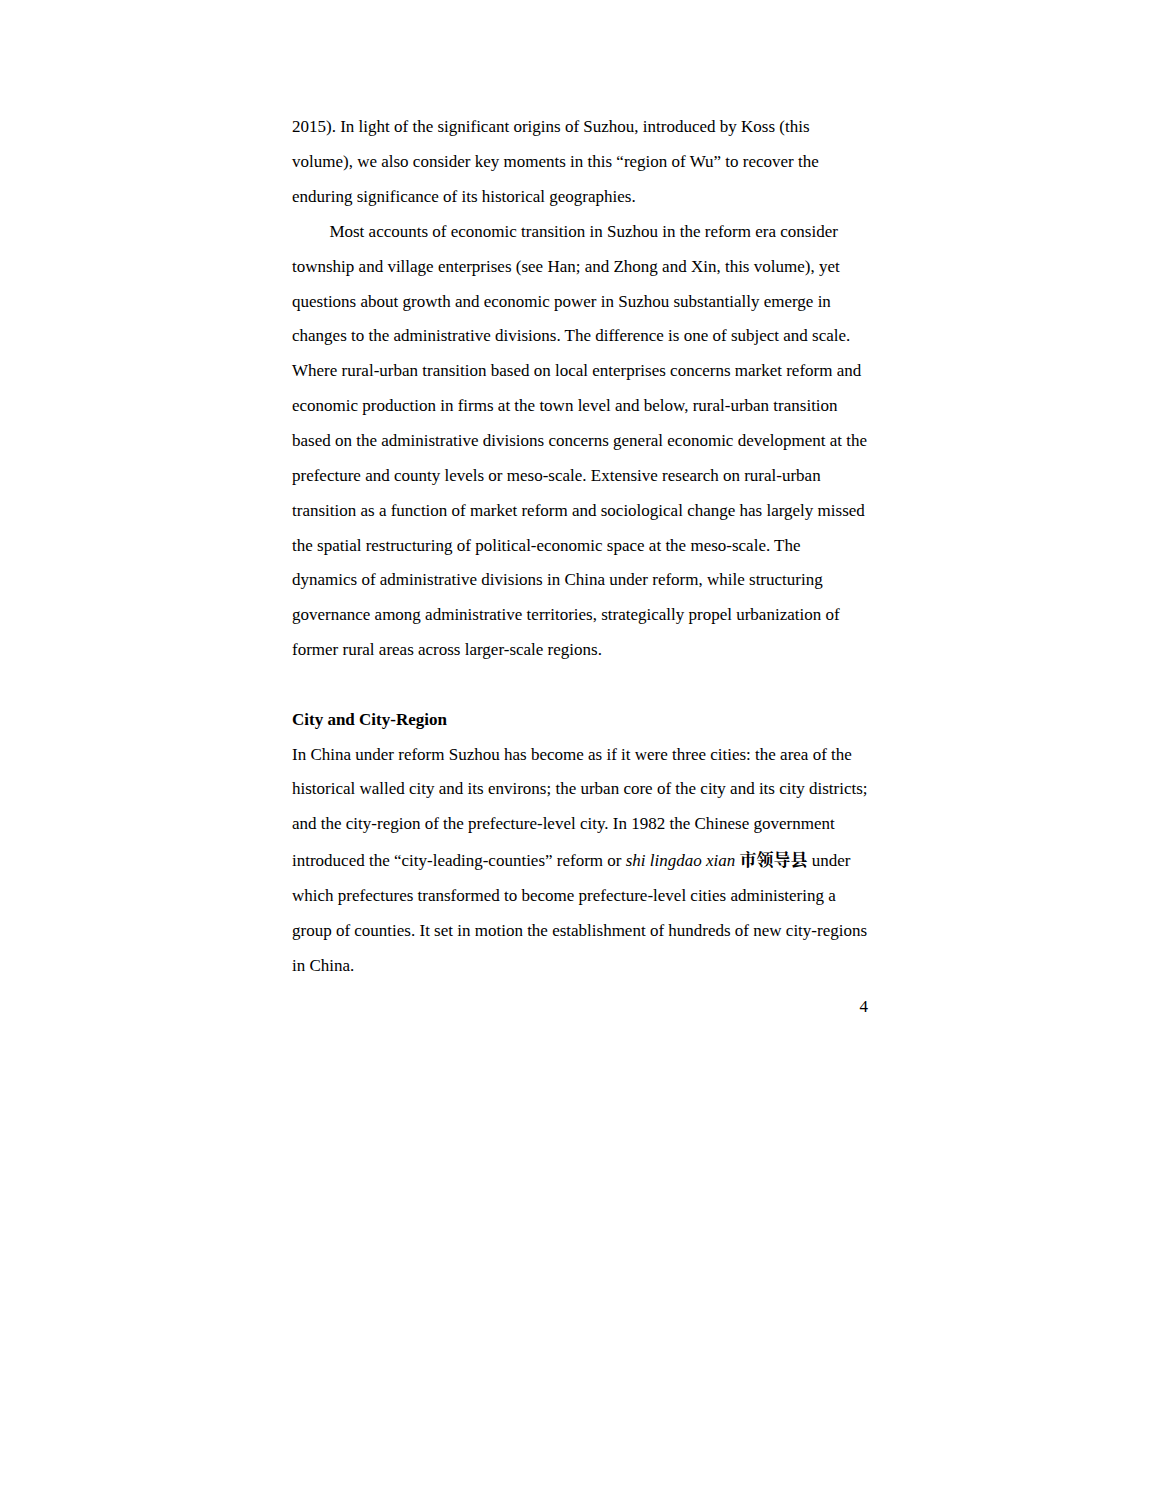2015). In light of the significant origins of Suzhou, introduced by Koss (this volume), we also consider key moments in this “region of Wu” to recover the enduring significance of its historical geographies.
Most accounts of economic transition in Suzhou in the reform era consider township and village enterprises (see Han; and Zhong and Xin, this volume), yet questions about growth and economic power in Suzhou substantially emerge in changes to the administrative divisions. The difference is one of subject and scale. Where rural-urban transition based on local enterprises concerns market reform and economic production in firms at the town level and below, rural-urban transition based on the administrative divisions concerns general economic development at the prefecture and county levels or meso-scale. Extensive research on rural-urban transition as a function of market reform and sociological change has largely missed the spatial restructuring of political-economic space at the meso-scale. The dynamics of administrative divisions in China under reform, while structuring governance among administrative territories, strategically propel urbanization of former rural areas across larger-scale regions.
City and City-Region
In China under reform Suzhou has become as if it were three cities: the area of the historical walled city and its environs; the urban core of the city and its city districts; and the city-region of the prefecture-level city. In 1982 the Chinese government introduced the “city-leading-counties” reform or shi lingdao xian 市领导县 under which prefectures transformed to become prefecture-level cities administering a group of counties. It set in motion the establishment of hundreds of new city-regions in China.
4